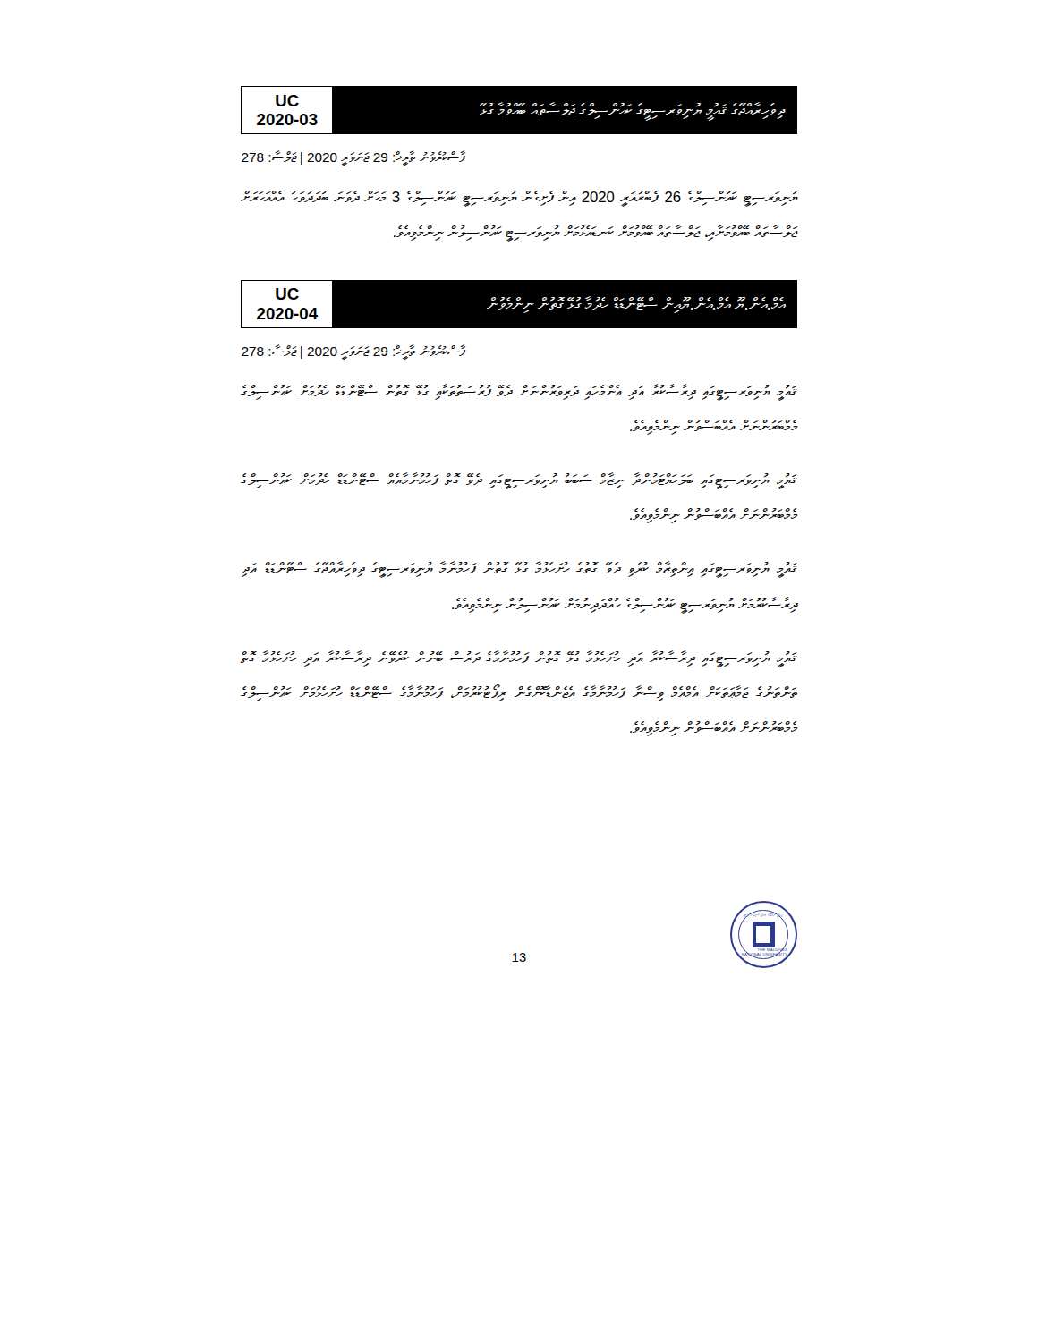ދިވެހިރާއްޖޭގެ ޤައުމީ ޔުނިވަރސިޓީގެ ކައުންސިލްގެ ޖަލްސާތައް ބޭއްވުމާ ގުޅޭ
UC 2020-03
ފާސްކުރެވުނު ތާރީޚް: 29 ޖަނަވަރީ 2020 | ޖަލްސާ: 278
ޔުނިވަރސިޓީ ކައުންސިލްގެ 26 ފެބްރުއަރީ 2020 އިން ފެށިގެން ޔުނިވަރސިޓީ ކައުންސިލްގެ 3 މަހަށް ދެވަނަ ބުދަދުވަހު އެއްއަހަރަށް ޖަލްސާތައް ބޭއްވުމަށާއި، ޖަލްސާތައް ބޭއްވުމަށް ކަނޑައެޅުމަށް ޔުނިވަރސިޓީ ކައުންސިލުން ނިންމެވިއެވެ.
އެމް.އެން.ޔޫ އެމް.އެން.ޔޫއިން ސްޓޭންޑަޑް ހެދުމާ ގުޅޭ ގޮތުން ނިންމެވުން
UC 2020-04
ފާސްކުރެވުނު ތާރީޚް: 29 ޖަނަވަރީ 2020 | ޖަލްސާ: 278
ޤައުމީ ޔުނިވަރސިޓީގައި ދިރާސާކުރާ އަދި އެންމެހައި ދަރިވަރުންނަށް ދެވޭ ފުރުޞަތުތަކާއި ގުޅޭ ގޮތުން ސްޓޭންޑަޑް ހެދުމަށް ކައުންސިލްގެ މެމްބަރުންނަށް އެއްބަސްވުން ނިންމެވިއެވެ.
ޤައުމީ ޔުނިވަރސިޓީގައި ބަލަހައްޓަމުންދާ ނިޒާމް ސަބަބު ޔުނިވަރސިޓީގައި ދެވޭ ގޮތް ފަހުމުނާމާއެއް ސްޓޭންޑަޑް ހެދުމަށް ކައުންސިލްގެ މެމްބަރުންނަށް އެއްބަސްވުން ނިންމެވިއެވެ.
ޤައުމީ ޔުނިވަރސިޓީގައި އިންތިޒާމް ކުރެވި ދެވޭ ގޮތުގެ ހުށަހެޅުމާ ގުޅޭ ގޮތުން ފަހުމުނާމާ ޔުނިވަރސިޓީގެ ދިވެހިރާއްޖޭގެ ސްޓޭންޑަޑް އަދި ދިރާސާކުރުމަށް ޔުނިވަރސިޓީ ކައުންސިލްގެ ހުއްދަދިނުމަށް ކައުންސިލުން ނިންމެވިއެވެ.
ޤައުމީ ޔުނިވަރސިޓީގައި ދިރާސާކުރާ އަދި ހުށަހެޅުމާ ގުޅޭ ގޮތުން ފަހުމުނާމާގެ ދަރުސް ބޭނުން ކުރެވޭނެ ދިރާސާކުރާ އަދި ހުށަހެޅުމާ ގޮތް ތަންތަނުގެ ޖަމާޢަތަކަށް އެމްއެމް ވިސްނާ ފަހުމުނާމާގެ އެޖެންޑާކޮށްގެން ރިޕޯޓުކުރުމަށް، ފަހުމުނާމާގެ ސްޓޭންޑަޑް ހުށަހެޅުމަށް ކައުންސިލްގެ މެމްބަރުންނަށް އެއްބަސްވުން ނިންމެވިއެވެ.
ދިވެހިރާއްޖޭގެ ޤައުމީ ޔުނިވަރސިޓީ
THE MALDIVES NATIONAL UNIVERSITY
13